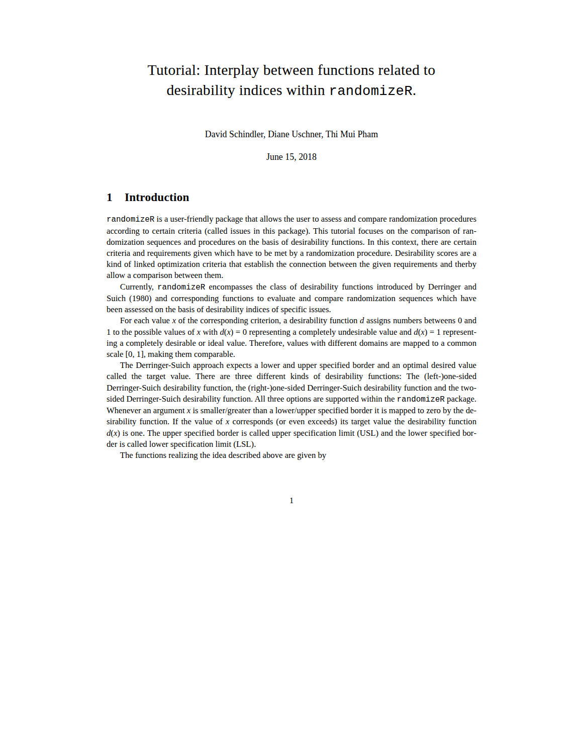Tutorial: Interplay between functions related to
desirability indices within randomizeR.
David Schindler, Diane Uschner, Thi Mui Pham
June 15, 2018
1 Introduction
randomizeR is a user-friendly package that allows the user to assess and compare randomization procedures according to certain criteria (called issues in this package). This tutorial focuses on the comparison of randomization sequences and procedures on the basis of desirability functions. In this context, there are certain criteria and requirements given which have to be met by a randomization procedure. Desirability scores are a kind of linked optimization criteria that establish the connection between the given requirements and therby allow a comparison between them.
Currently, randomizeR encompasses the class of desirability functions introduced by Derringer and Suich (1980) and corresponding functions to evaluate and compare randomization sequences which have been assessed on the basis of desirability indices of specific issues.
For each value x of the corresponding criterion, a desirability function d assigns numbers betweens 0 and 1 to the possible values of x with d(x) = 0 representing a completely undesirable value and d(x) = 1 representing a completely desirable or ideal value. Therefore, values with different domains are mapped to a common scale [0, 1], making them comparable.
The Derringer-Suich approach expects a lower and upper specified border and an optimal desired value called the target value. There are three different kinds of desirability functions: The (left-)one-sided Derringer-Suich desirability function, the (right-)one-sided Derringer-Suich desirability function and the two-sided Derringer-Suich desirability function. All three options are supported within the randomizeR package. Whenever an argument x is smaller/greater than a lower/upper specified border it is mapped to zero by the desirability function. If the value of x corresponds (or even exceeds) its target value the desirability function d(x) is one. The upper specified border is called upper specification limit (USL) and the lower specified border is called lower specification limit (LSL).
The functions realizing the idea described above are given by
1